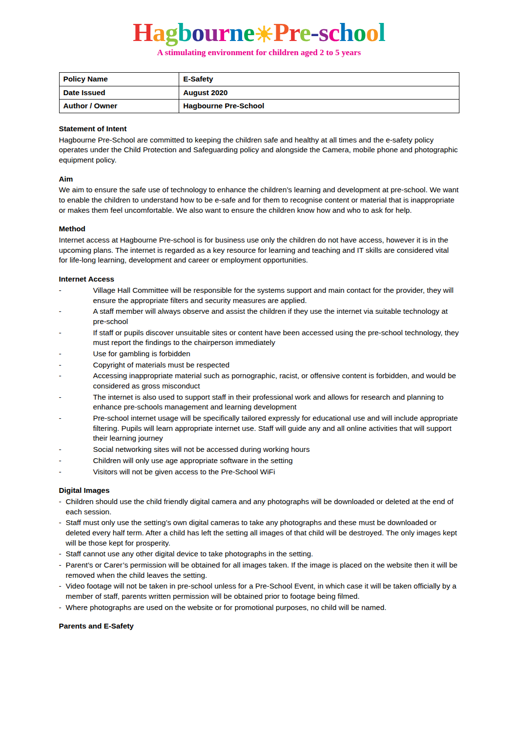Hagbourne☀Pre-school
A stimulating environment for children aged 2 to 5 years
| Policy Name | E-Safety |
| Date Issued | August 2020 |
| Author / Owner | Hagbourne Pre-School |
Statement of Intent
Hagbourne Pre-School are committed to keeping the children safe and healthy at all times and the e-safety policy operates under the Child Protection and Safeguarding policy and alongside the Camera, mobile phone and photographic equipment policy.
Aim
We aim to ensure the safe use of technology to enhance the children’s learning and development at pre-school. We want to enable the children to understand how to be e-safe and for them to recognise content or material that is inappropriate or makes them feel uncomfortable. We also want to ensure the children know how and who to ask for help.
Method
Internet access at Hagbourne Pre-school is for business use only the children do not have access, however it is in the upcoming plans. The internet is regarded as a key resource for learning and teaching and IT skills are considered vital for life-long learning, development and career or employment opportunities.
Internet Access
Village Hall Committee will be responsible for the systems support and main contact for the provider, they will ensure the appropriate filters and security measures are applied.
A staff member will always observe and assist the children if they use the internet via suitable technology at pre-school
If staff or pupils discover unsuitable sites or content have been accessed using the pre-school technology, they must report the findings to the chairperson immediately
Use for gambling is forbidden
Copyright of materials must be respected
Accessing inappropriate material such as pornographic, racist, or offensive content is forbidden, and would be considered as gross misconduct
The internet is also used to support staff in their professional work and allows for research and planning to enhance pre-schools management and learning development
Pre-school internet usage will be specifically tailored expressly for educational use and will include appropriate filtering. Pupils will learn appropriate internet use. Staff will guide any and all online activities that will support their learning journey
Social networking sites will not be accessed during working hours
Children will only use age appropriate software in the setting
Visitors will not be given access to the Pre-School WiFi
Digital Images
Children should use the child friendly digital camera and any photographs will be downloaded or deleted at the end of each session.
Staff must only use the setting’s own digital cameras to take any photographs and these must be downloaded or deleted every half term. After a child has left the setting all images of that child will be destroyed. The only images kept will be those kept for prosperity.
Staff cannot use any other digital device to take photographs in the setting.
Parent’s or Carer’s permission will be obtained for all images taken. If the image is placed on the website then it will be removed when the child leaves the setting.
Video footage will not be taken in pre-school unless for a Pre-School Event, in which case it will be taken officially by a member of staff, parents written permission will be obtained prior to footage being filmed.
Where photographs are used on the website or for promotional purposes, no child will be named.
Parents and E-Safety